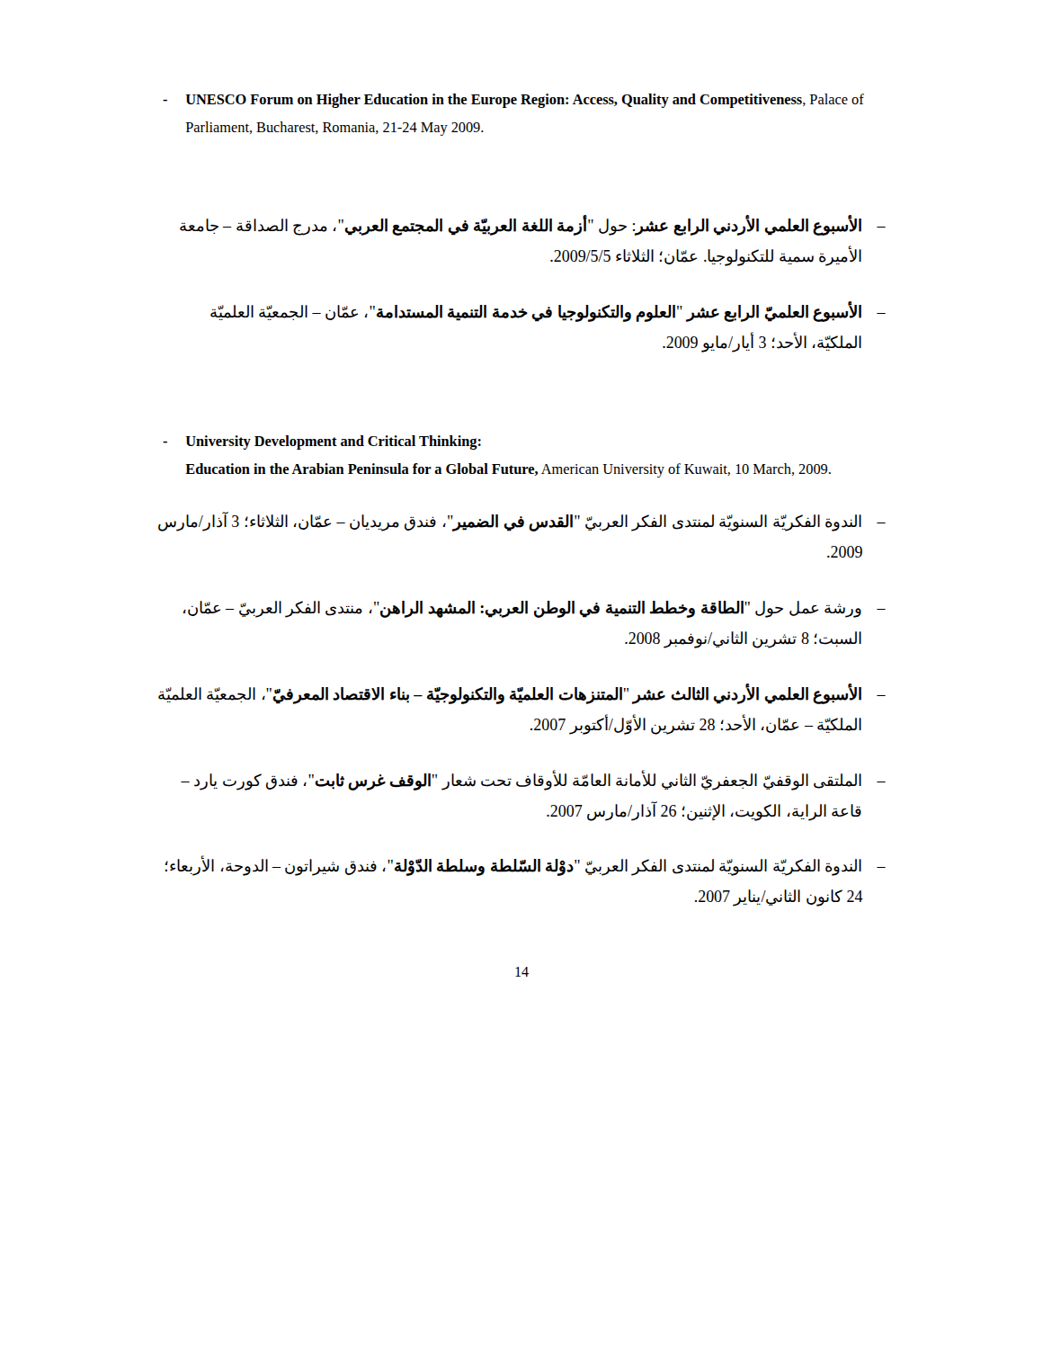UNESCO Forum on Higher Education in the Europe Region: Access, Quality and Competitiveness, Palace of Parliament, Bucharest, Romania, 21-24 May 2009.
الأسبوع العلمي الأردني الرابع عشر: حول "أزمة اللغة العربيّة في المجتمع العربي"، مدرج الصداقة – جامعة الأميرة سمية للتكنولوجيا. عمّان؛ الثلاثاء 2009/5/5.
الأسبوع العلميّ الرابع عشر "العلوم والتكنولوجيا في خدمة التنمية المستدامة"، عمّان – الجمعيّة العلميّة الملكيّة، الأحد؛ 3 أيار/مايو 2009.
University Development and Critical Thinking:
Education in the Arabian Peninsula for a Global Future, American University of Kuwait, 10 March, 2009.
الندوة الفكريّة السنويّة لمنتدى الفكر العربيّ "القدس في الضمير"، فندق مريديان – عمّان، الثلاثاء؛ 3 آذار/مارس 2009.
ورشة عمل حول "الطاقة وخطط التنمية في الوطن العربي: المشهد الراهن"، منتدى الفكر العربيّ – عمّان، السبت؛ 8 تشرين الثاني/نوفمبر 2008.
الأسبوع العلمي الأردني الثالث عشر "المتنزهات العلميّة والتكنولوجيّة – بناء الاقتصاد المعرفيّ"، الجمعيّة العلميّة الملكيّة – عمّان، الأحد؛ 28 تشرين الأوّل/أكتوبر 2007.
الملتقى الوقفيّ الجعفريّ الثاني للأمانة العامّة للأوقاف تحت شعار "الوقف غرس ثابت"، فندق كورت يارد – قاعة الراية، الكويت، الإثنين؛ 26 آذار/مارس 2007.
الندوة الفكريّة السنويّة لمنتدى الفكر العربيّ "دوْلة السّلطة وسلطة الدّوْلة"، فندق شيراتون – الدوحة، الأربعاء؛ 24 كانون الثاني/يناير 2007.
14